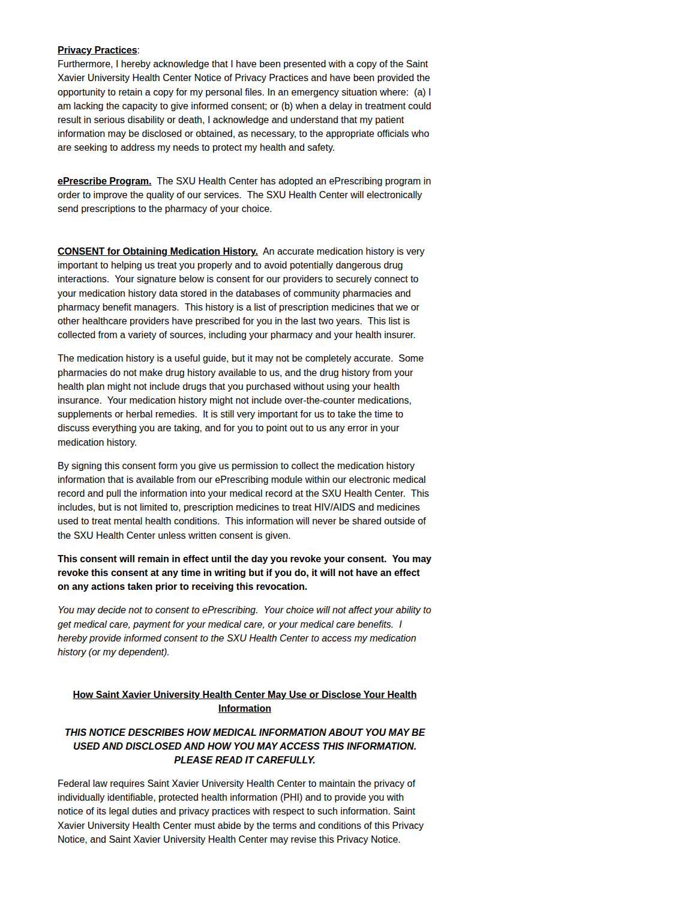Privacy Practices:
Furthermore, I hereby acknowledge that I have been presented with a copy of the Saint Xavier University Health Center Notice of Privacy Practices and have been provided the opportunity to retain a copy for my personal files. In an emergency situation where: (a) I am lacking the capacity to give informed consent; or (b) when a delay in treatment could result in serious disability or death, I acknowledge and understand that my patient information may be disclosed or obtained, as necessary, to the appropriate officials who are seeking to address my needs to protect my health and safety.
ePrescribe Program. The SXU Health Center has adopted an ePrescribing program in order to improve the quality of our services. The SXU Health Center will electronically send prescriptions to the pharmacy of your choice.
CONSENT for Obtaining Medication History. An accurate medication history is very important to helping us treat you properly and to avoid potentially dangerous drug interactions. Your signature below is consent for our providers to securely connect to your medication history data stored in the databases of community pharmacies and pharmacy benefit managers. This history is a list of prescription medicines that we or other healthcare providers have prescribed for you in the last two years. This list is collected from a variety of sources, including your pharmacy and your health insurer.
The medication history is a useful guide, but it may not be completely accurate. Some pharmacies do not make drug history available to us, and the drug history from your health plan might not include drugs that you purchased without using your health insurance. Your medication history might not include over-the-counter medications, supplements or herbal remedies. It is still very important for us to take the time to discuss everything you are taking, and for you to point out to us any error in your medication history.
By signing this consent form you give us permission to collect the medication history information that is available from our ePrescribing module within our electronic medical record and pull the information into your medical record at the SXU Health Center. This includes, but is not limited to, prescription medicines to treat HIV/AIDS and medicines used to treat mental health conditions. This information will never be shared outside of the SXU Health Center unless written consent is given.
This consent will remain in effect until the day you revoke your consent. You may revoke this consent at any time in writing but if you do, it will not have an effect on any actions taken prior to receiving this revocation.
You may decide not to consent to ePrescribing. Your choice will not affect your ability to get medical care, payment for your medical care, or your medical care benefits. I hereby provide informed consent to the SXU Health Center to access my medication history (or my dependent).
How Saint Xavier University Health Center May Use or Disclose Your Health Information
THIS NOTICE DESCRIBES HOW MEDICAL INFORMATION ABOUT YOU MAY BE USED AND DISCLOSED AND HOW YOU MAY ACCESS THIS INFORMATION. PLEASE READ IT CAREFULLY.
Federal law requires Saint Xavier University Health Center to maintain the privacy of individually identifiable, protected health information (PHI) and to provide you with notice of its legal duties and privacy practices with respect to such information. Saint Xavier University Health Center must abide by the terms and conditions of this Privacy Notice, and Saint Xavier University Health Center may revise this Privacy Notice.